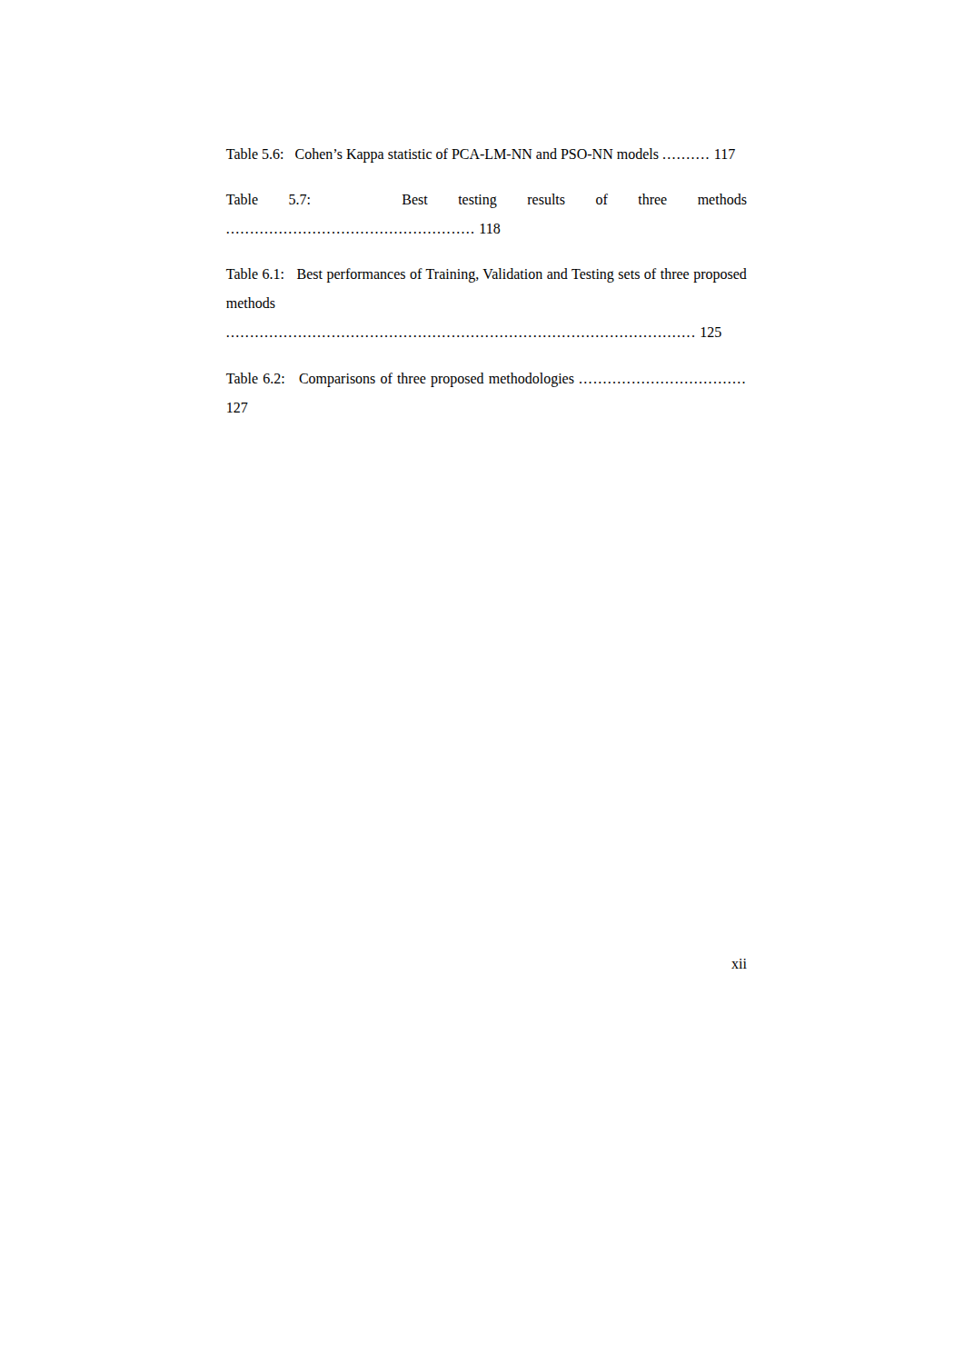Table 5.6: Cohen’s Kappa statistic of PCA-LM-NN and PSO-NN models .......... 117
Table 5.7: Best testing results of three methods .................................................... 118
Table 6.1: Best performances of Training, Validation and Testing sets of three proposed methods .................................................................................................. 125
Table 6.2: Comparisons of three proposed methodologies ................................... 127
xii